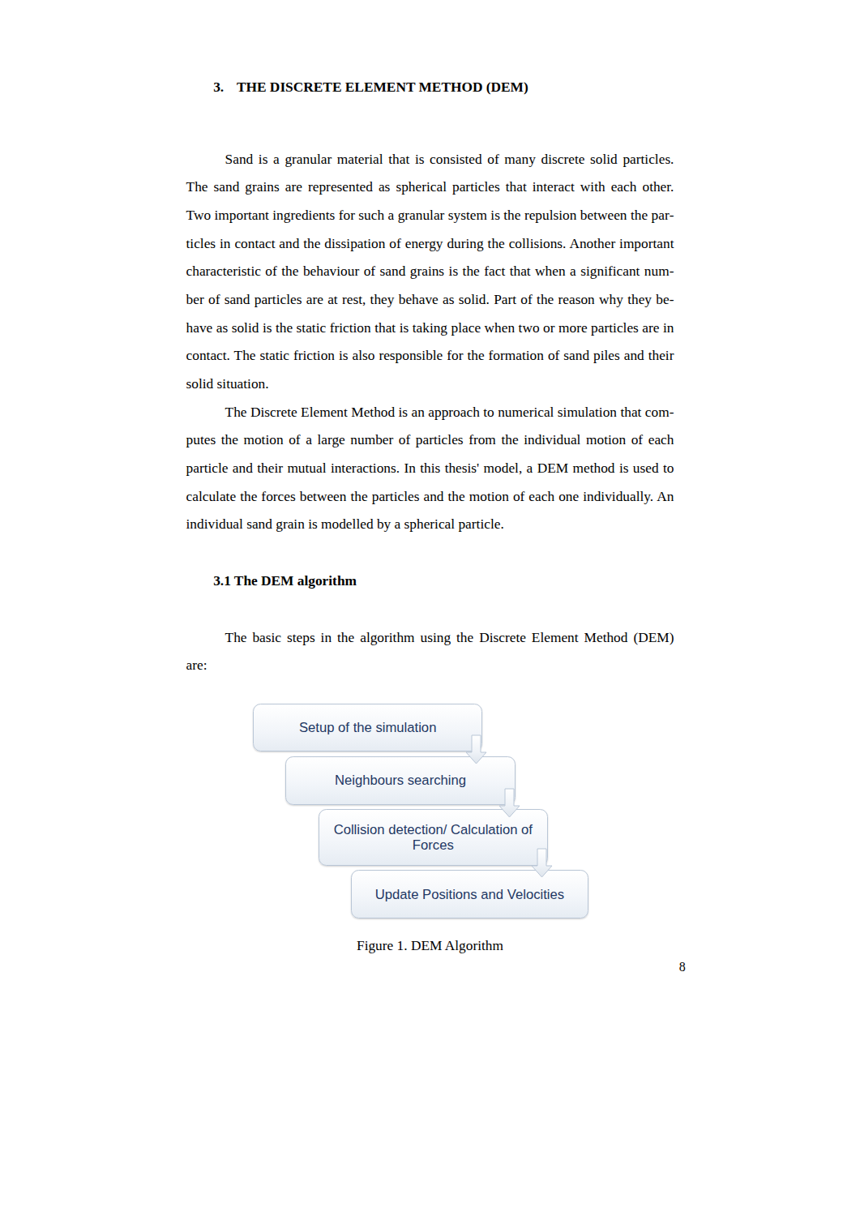3. THE DISCRETE ELEMENT METHOD (DEM)
Sand is a granular material that is consisted of many discrete solid particles. The sand grains are represented as spherical particles that interact with each other. Two important ingredients for such a granular system is the repulsion between the particles in contact and the dissipation of energy during the collisions. Another important characteristic of the behaviour of sand grains is the fact that when a significant number of sand particles are at rest, they behave as solid. Part of the reason why they behave as solid is the static friction that is taking place when two or more particles are in contact. The static friction is also responsible for the formation of sand piles and their solid situation.
The Discrete Element Method is an approach to numerical simulation that computes the motion of a large number of particles from the individual motion of each particle and their mutual interactions. In this thesis' model, a DEM method is used to calculate the forces between the particles and the motion of each one individually. An individual sand grain is modelled by a spherical particle.
3.1 The DEM algorithm
The basic steps in the algorithm using the Discrete Element Method (DEM) are:
Setup of the simulation
Neighbours searching
Collision detection/ Calculation of
Forces
Update Positions and Velocities
Figure 1. DEM Algorithm
8